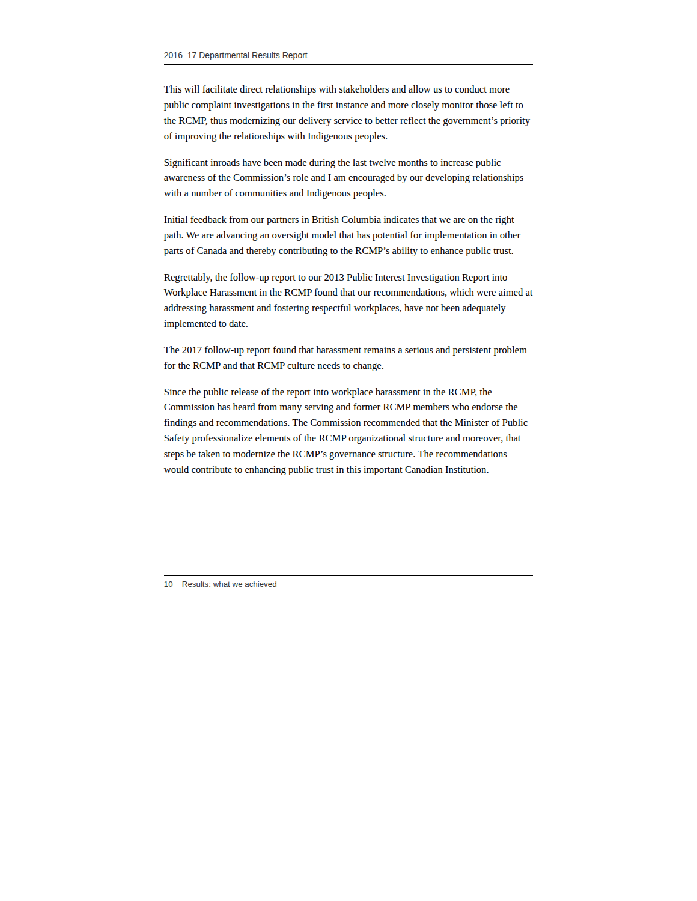2016–17 Departmental Results Report
This will facilitate direct relationships with stakeholders and allow us to conduct more public complaint investigations in the first instance and more closely monitor those left to the RCMP, thus modernizing our delivery service to better reflect the government’s priority of improving the relationships with Indigenous peoples.
Significant inroads have been made during the last twelve months to increase public awareness of the Commission’s role and I am encouraged by our developing relationships with a number of communities and Indigenous peoples.
Initial feedback from our partners in British Columbia indicates that we are on the right path. We are advancing an oversight model that has potential for implementation in other parts of Canada and thereby contributing to the RCMP’s ability to enhance public trust.
Regrettably, the follow-up report to our 2013 Public Interest Investigation Report into Workplace Harassment in the RCMP found that our recommendations, which were aimed at addressing harassment and fostering respectful workplaces, have not been adequately implemented to date.
The 2017 follow-up report found that harassment remains a serious and persistent problem for the RCMP and that RCMP culture needs to change.
Since the public release of the report into workplace harassment in the RCMP, the Commission has heard from many serving and former RCMP members who endorse the findings and recommendations. The Commission recommended that the Minister of Public Safety professionalize elements of the RCMP organizational structure and moreover, that steps be taken to modernize the RCMP’s governance structure. The recommendations would contribute to enhancing public trust in this important Canadian Institution.
10 Results: what we achieved